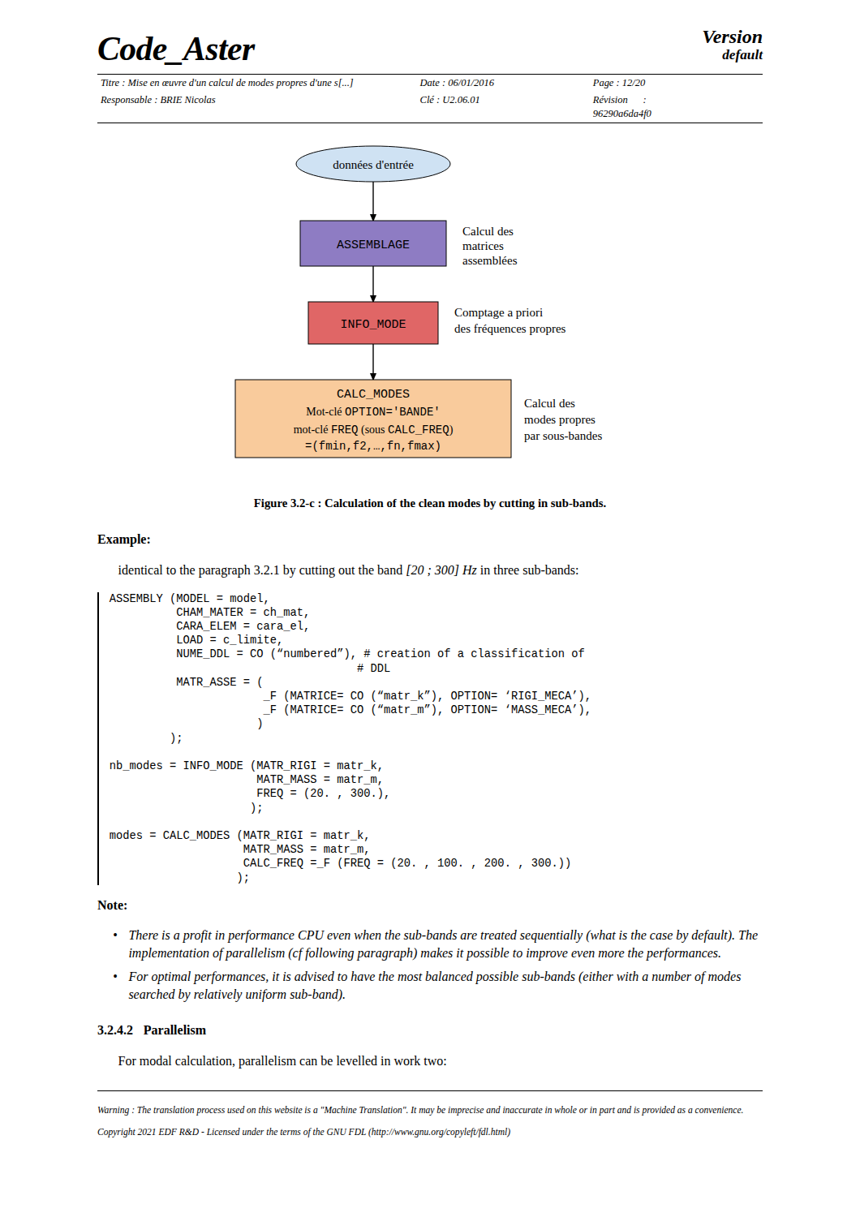Code_Aster
Versiondefault
| Titre : Mise en œuvre d'un calcul de modes propres d'une s[...] | Date : 06/01/2016 | Page : 12/20 |
| Responsable : BRIE Nicolas | Clé : U2.06.01 | Révision : 96290a6da4f0 |
données d'entrée ASSEMBLAGE Calcul des matrices assemblées INFO_MODE Comptage a priori des fréquences propres CALC_MODES Mot-clé OPTION='BANDE' mot-clé FREQ (sous CALC_FREQ) =(fmin,f2,…,fn,fmax) Calcul des modes propres par sous-bandes
Figure 3.2-c : Calculation of the clean modes by cutting in sub-bands.
Example:
identical to the paragraph 3.2.1 by cutting out the band [20 ; 300] Hz in three sub-bands:
ASSEMBLY (MODEL = model,
          CHAM_MATER = ch_mat,
          CARA_ELEM = cara_el,
          LOAD = c_limite,
          NUME_DDL = CO (“numbered”), # creation of a classification of
                                     # DDL
          MATR_ASSE = (
                       _F (MATRICE= CO (“matr_k”), OPTION= ‘RIGI_MECA’),
                       _F (MATRICE= CO (“matr_m”), OPTION= ‘MASS_MECA’),
                      )
         );

nb_modes = INFO_MODE (MATR_RIGI = matr_k,
                      MATR_MASS = matr_m,
                      FREQ = (20. , 300.),
                     );

modes = CALC_MODES (MATR_RIGI = matr_k,
                    MATR_MASS = matr_m,
                    CALC_FREQ =_F (FREQ = (20. , 100. , 200. , 300.))
                   );
Note:
There is a profit in performance CPU even when the sub-bands are treated sequentially (what is the case by default). The implementation of parallelism (cf following paragraph) makes it possible to improve even more the performances.
For optimal performances, it is advised to have the most balanced possible sub-bands (either with a number of modes searched by relatively uniform sub-band).
3.2.4.2 Parallelism
For modal calculation, parallelism can be levelled in work two:
Warning : The translation process used on this website is a "Machine Translation". It may be imprecise and inaccurate in whole or in part and is provided as a convenience.
Copyright 2021 EDF R&D - Licensed under the terms of the GNU FDL (http://www.gnu.org/copyleft/fdl.html)